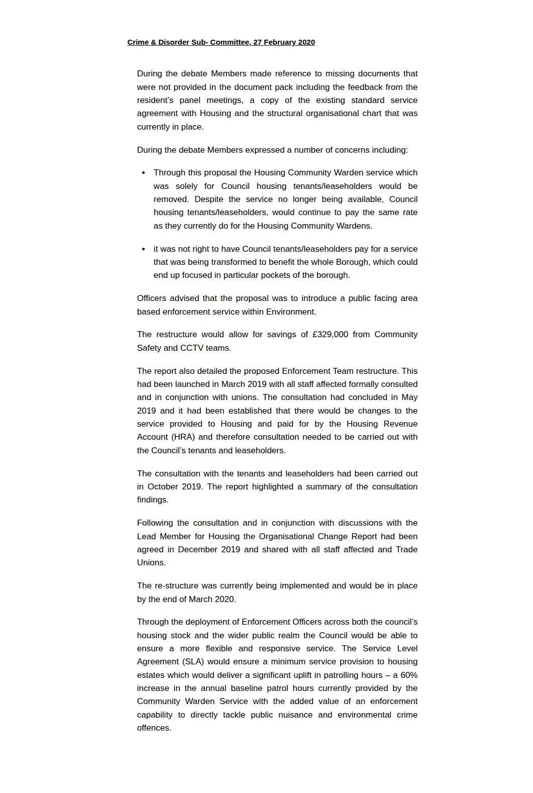Crime & Disorder Sub- Committee, 27 February 2020
During the debate Members made reference to missing documents that were not provided in the document pack including the feedback from the resident’s panel meetings, a copy of the existing standard service agreement with Housing and the structural organisational chart that was currently in place.
During the debate Members expressed a number of concerns including:
Through this proposal the Housing Community Warden service which was solely for Council housing tenants/leaseholders would be removed. Despite the service no longer being available, Council housing tenants/leaseholders, would continue to pay the same rate as they currently do for the Housing Community Wardens.
it was not right to have Council tenants/leaseholders pay for a service that was being transformed to benefit the whole Borough, which could end up focused in particular pockets of the borough.
Officers advised that the proposal was to introduce a public facing area based enforcement service within Environment.
The restructure would allow for savings of £329,000 from Community Safety and CCTV teams.
The report also detailed the proposed Enforcement Team restructure. This had been launched in March 2019 with all staff affected formally consulted and in conjunction with unions. The consultation had concluded in May 2019 and it had been established that there would be changes to the service provided to Housing and paid for by the Housing Revenue Account (HRA) and therefore consultation needed to be carried out with the Council’s tenants and leaseholders.
The consultation with the tenants and leaseholders had been carried out in October 2019. The report highlighted a summary of the consultation findings.
Following the consultation and in conjunction with discussions with the Lead Member for Housing the Organisational Change Report had been agreed in December 2019 and shared with all staff affected and Trade Unions.
The re-structure was currently being implemented and would be in place by the end of March 2020.
Through the deployment of Enforcement Officers across both the council’s housing stock and the wider public realm the Council would be able to ensure a more flexible and responsive service. The Service Level Agreement (SLA) would ensure a minimum service provision to housing estates which would deliver a significant uplift in patrolling hours – a 60% increase in the annual baseline patrol hours currently provided by the Community Warden Service with the added value of an enforcement capability to directly tackle public nuisance and environmental crime offences.